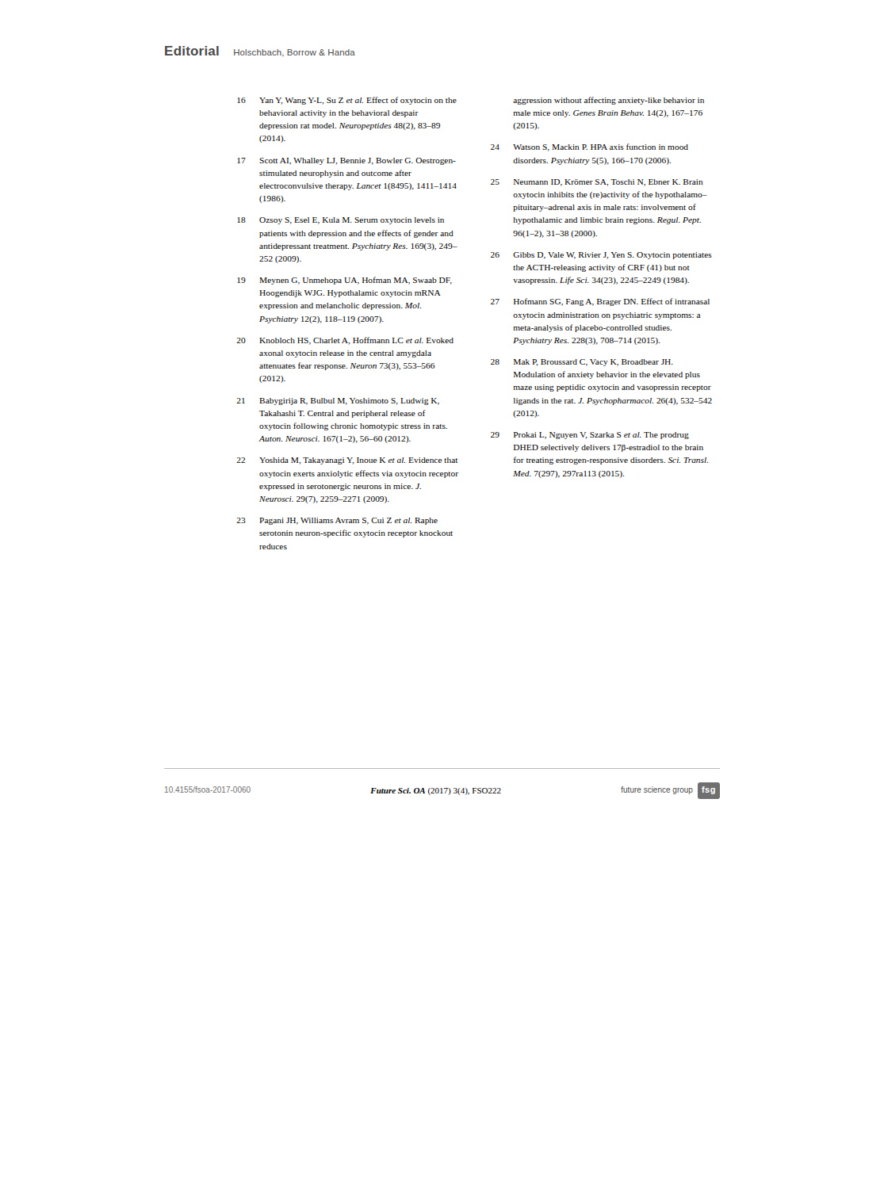Editorial Holschbach, Borrow & Handa
16 Yan Y, Wang Y-L, Su Z et al. Effect of oxytocin on the behavioral activity in the behavioral despair depression rat model. Neuropeptides 48(2), 83–89 (2014).
17 Scott AI, Whalley LJ, Bennie J, Bowler G. Oestrogen-stimulated neurophysin and outcome after electroconvulsive therapy. Lancet 1(8495), 1411–1414 (1986).
18 Ozsoy S, Esel E, Kula M. Serum oxytocin levels in patients with depression and the effects of gender and antidepressant treatment. Psychiatry Res. 169(3), 249–252 (2009).
19 Meynen G, Unmehopa UA, Hofman MA, Swaab DF, Hoogendijk WJG. Hypothalamic oxytocin mRNA expression and melancholic depression. Mol. Psychiatry 12(2), 118–119 (2007).
20 Knobloch HS, Charlet A, Hoffmann LC et al. Evoked axonal oxytocin release in the central amygdala attenuates fear response. Neuron 73(3), 553–566 (2012).
21 Babygirija R, Bulbul M, Yoshimoto S, Ludwig K, Takahashi T. Central and peripheral release of oxytocin following chronic homotypic stress in rats. Auton. Neurosci. 167(1–2), 56–60 (2012).
22 Yoshida M, Takayanagi Y, Inoue K et al. Evidence that oxytocin exerts anxiolytic effects via oxytocin receptor expressed in serotonergic neurons in mice. J. Neurosci. 29(7), 2259–2271 (2009).
23 Pagani JH, Williams Avram S, Cui Z et al. Raphe serotonin neuron-specific oxytocin receptor knockout reduces
aggression without affecting anxiety-like behavior in male mice only. Genes Brain Behav. 14(2), 167–176 (2015).
24 Watson S, Mackin P. HPA axis function in mood disorders. Psychiatry 5(5), 166–170 (2006).
25 Neumann ID, Krömer SA, Toschi N, Ebner K. Brain oxytocin inhibits the (re)activity of the hypothalamo–pituitary–adrenal axis in male rats: involvement of hypothalamic and limbic brain regions. Regul. Pept. 96(1–2), 31–38 (2000).
26 Gibbs D, Vale W, Rivier J, Yen S. Oxytocin potentiates the ACTH-releasing activity of CRF (41) but not vasopressin. Life Sci. 34(23), 2245–2249 (1984).
27 Hofmann SG, Fang A, Brager DN. Effect of intranasal oxytocin administration on psychiatric symptoms: a meta-analysis of placebo-controlled studies. Psychiatry Res. 228(3), 708–714 (2015).
28 Mak P, Broussard C, Vacy K, Broadbear JH. Modulation of anxiety behavior in the elevated plus maze using peptidic oxytocin and vasopressin receptor ligands in the rat. J. Psychopharmacol. 26(4), 532–542 (2012).
29 Prokai L, Nguyen V, Szarka S et al. The prodrug DHED selectively delivers 17β-estradiol to the brain for treating estrogen-responsive disorders. Sci. Transl. Med. 7(297), 297ra113 (2015).
10.4155/fsoa-2017-0060
Future Sci. OA (2017) 3(4), FSO222
future science group fsg